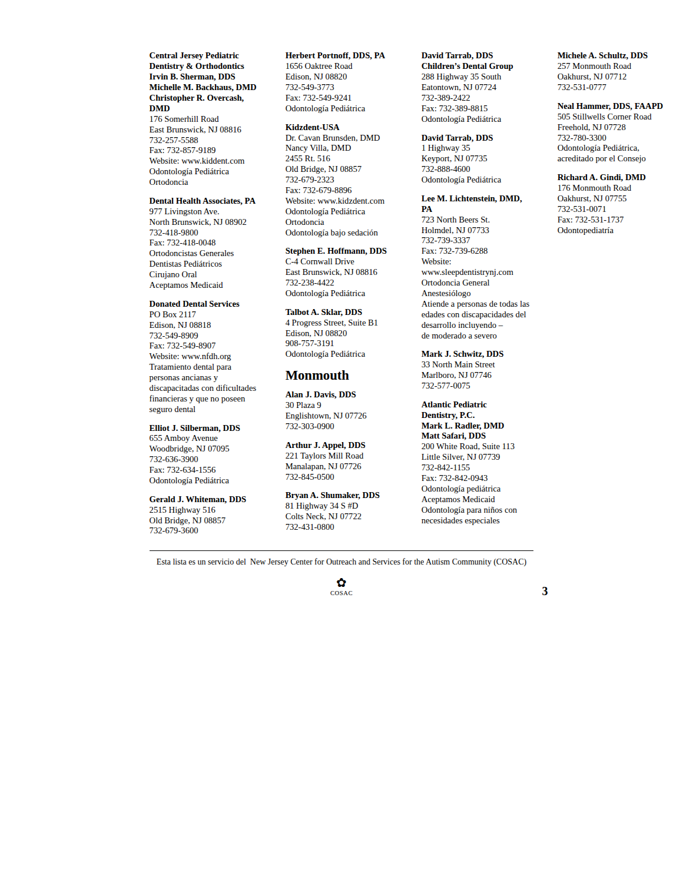Central Jersey Pediatric
Dentistry & Orthodontics
Irvin B. Sherman, DDS
Michelle M. Backhaus, DMD
Christopher R. Overcash, DMD
176 Somerhill Road
East Brunswick, NJ 08816
732-257-5588
Fax: 732-857-9189
Website: www.kiddent.com
Odontología Pediátrica
Ortodoncia
Dental Health Associates, PA
977 Livingston Ave.
North Brunswick, NJ 08902
732-418-9800
Fax: 732-418-0048
Ortodoncistas Generales
Dentistas Pediátricos
Cirujano Oral
Aceptamos Medicaid
Donated Dental Services
PO Box 2117
Edison, NJ 08818
732-549-8909
Fax: 732-549-8907
Website: www.nfdh.org
Tratamiento dental para personas ancianas y discapacitadas con dificultades financieras y que no poseen seguro dental
Elliot J. Silberman, DDS
655 Amboy Avenue
Woodbridge, NJ 07095
732-636-3900
Fax: 732-634-1556
Odontología Pediátrica
Gerald J. Whiteman, DDS
2515 Highway 516
Old Bridge, NJ 08857
732-679-3600
Herbert Portnoff, DDS, PA
1656 Oaktree Road
Edison, NJ 08820
732-549-3773
Fax: 732-549-9241
Odontología Pediátrica
Kidzdent-USA
Dr. Cavan Brunsden, DMD
Nancy Villa, DMD
2455 Rt. 516
Old Bridge, NJ 08857
732-679-2323
Fax: 732-679-8896
Website: www.kidzdent.com
Odontología Pediátrica
Ortodoncia
Odontología bajo sedación
Stephen E. Hoffmann, DDS
C-4 Cornwall Drive
East Brunswick, NJ 08816
732-238-4422
Odontología Pediátrica
Talbot A. Sklar, DDS
4 Progress Street, Suite B1
Edison, NJ 08820
908-757-3191
Odontología Pediátrica
Monmouth
Alan J. Davis, DDS
30 Plaza 9
Englishtown, NJ 07726
732-303-0900
Arthur J. Appel, DDS
221 Taylors Mill Road
Manalapan, NJ 07726
732-845-0500
Bryan A. Shumaker, DDS
81 Highway 34 S #D
Colts Neck, NJ 07722
732-431-0800
David Tarrab, DDS
Children’s Dental Group
288 Highway 35 South
Eatontown, NJ 07724
732-389-2422
Fax: 732-389-8815
Odontología Pediátrica
David Tarrab, DDS
1 Highway 35
Keyport, NJ 07735
732-888-4600
Odontología Pediátrica
Lee M. Lichtenstein, DMD, PA
723 North Beers St.
Holmdel, NJ 07733
732-739-3337
Fax: 732-739-6288
Website:
www.sleepdentistrynj.com
Ortodoncia General
Anestesiólogo
Atiende a personas de todas las edades con discapacidades del desarrollo incluyendo –
de moderado a severo
Mark J. Schwitz, DDS
33 North Main Street
Marlboro, NJ 07746
732-577-0075
Atlantic Pediatric
Dentistry, P.C.
Mark L. Radler, DMD
Matt Safari, DDS
200 White Road, Suite 113
Little Silver, NJ 07739
732-842-1155
Fax: 732-842-0943
Odontología pediátrica
Aceptamos Medicaid
Odontología para niños con necesidades especiales
Michele A. Schultz, DDS
257 Monmouth Road
Oakhurst, NJ 07712
732-531-0777
Neal Hammer, DDS, FAAPD
505 Stillwells Corner Road
Freehold, NJ 07728
732-780-3300
Odontología Pediátrica, acreditado por el Consejo
Richard A. Gindi, DMD
176 Monmouth Road
Oakhurst, NJ 07755
732-531-0071
Fax: 732-531-1737
Odontopediatría
Esta lista es un servicio del New Jersey Center for Outreach and Services for the Autism Community (COSAC)
✿COSAC
3